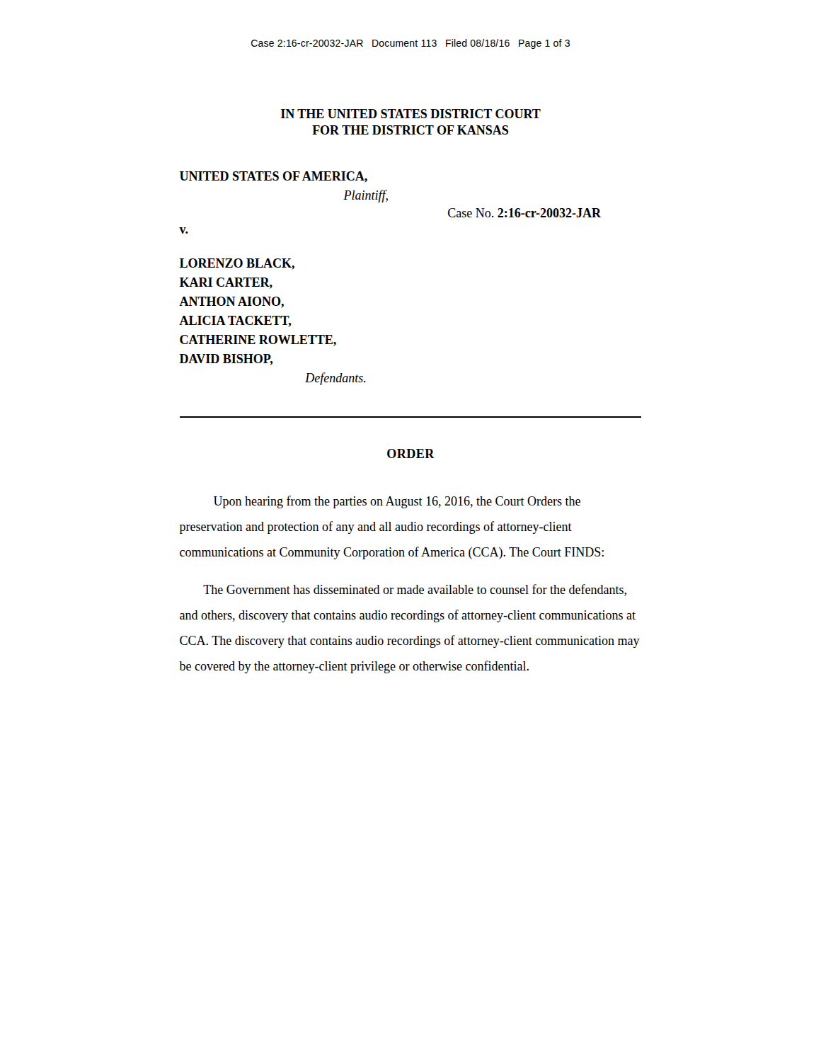Case 2:16-cr-20032-JAR Document 113 Filed 08/18/16 Page 1 of 3
IN THE UNITED STATES DISTRICT COURT
FOR THE DISTRICT OF KANSAS
| UNITED STATES OF AMERICA, Plaintiff, v. LORENZO BLACK, KARI CARTER, ANTHON AIONO, ALICIA TACKETT, CATHERINE ROWLETTE, DAVID BISHOP, Defendants. | Case No. 2:16-cr-20032-JAR |
ORDER
Upon hearing from the parties on August 16, 2016, the Court Orders the preservation and protection of any and all audio recordings of attorney-client communications at Community Corporation of America (CCA). The Court FINDS:
The Government has disseminated or made available to counsel for the defendants, and others, discovery that contains audio recordings of attorney-client communications at CCA. The discovery that contains audio recordings of attorney-client communication may be covered by the attorney-client privilege or otherwise confidential.